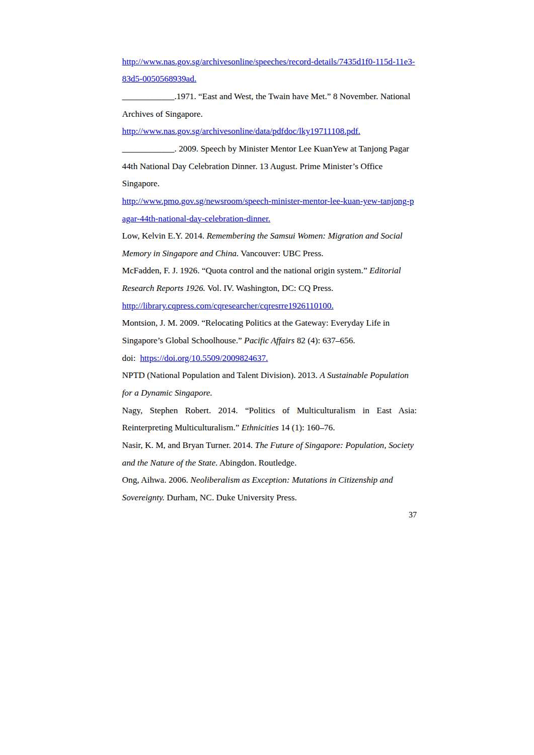http://www.nas.gov.sg/archivesonline/speeches/record-details/7435d1f0-115d-11e3-83d5-0050568939ad.
____________.1971. “East and West, the Twain have Met.” 8 November. National Archives of Singapore.
http://www.nas.gov.sg/archivesonline/data/pdfdoc/lky19711108.pdf.
____________. 2009. Speech by Minister Mentor Lee KuanYew at Tanjong Pagar 44th National Day Celebration Dinner. 13 August. Prime Minister’s Office Singapore.
http://www.pmo.gov.sg/newsroom/speech-minister-mentor-lee-kuan-yew-tanjong-pagar-44th-national-day-celebration-dinner.
Low, Kelvin E.Y. 2014. Remembering the Samsui Women: Migration and Social Memory in Singapore and China. Vancouver: UBC Press.
McFadden, F. J. 1926. “Quota control and the national origin system.” Editorial Research Reports 1926. Vol. IV. Washington, DC: CQ Press.
http://library.cqpress.com/cqresearcher/cqresrre1926110100.
Montsion, J. M. 2009. “Relocating Politics at the Gateway: Everyday Life in Singapore’s Global Schoolhouse.” Pacific Affairs 82 (4): 637–656.
doi: https://doi.org/10.5509/2009824637.
NPTD (National Population and Talent Division). 2013. A Sustainable Population for a Dynamic Singapore.
Nagy, Stephen Robert. 2014. “Politics of Multiculturalism in East Asia: Reinterpreting Multiculturalism.” Ethnicities 14 (1): 160–76.
Nasir, K. M, and Bryan Turner. 2014. The Future of Singapore: Population, Society and the Nature of the State. Abingdon. Routledge.
Ong, Aihwa. 2006. Neoliberalism as Exception: Mutations in Citizenship and Sovereignty. Durham, NC. Duke University Press.
37